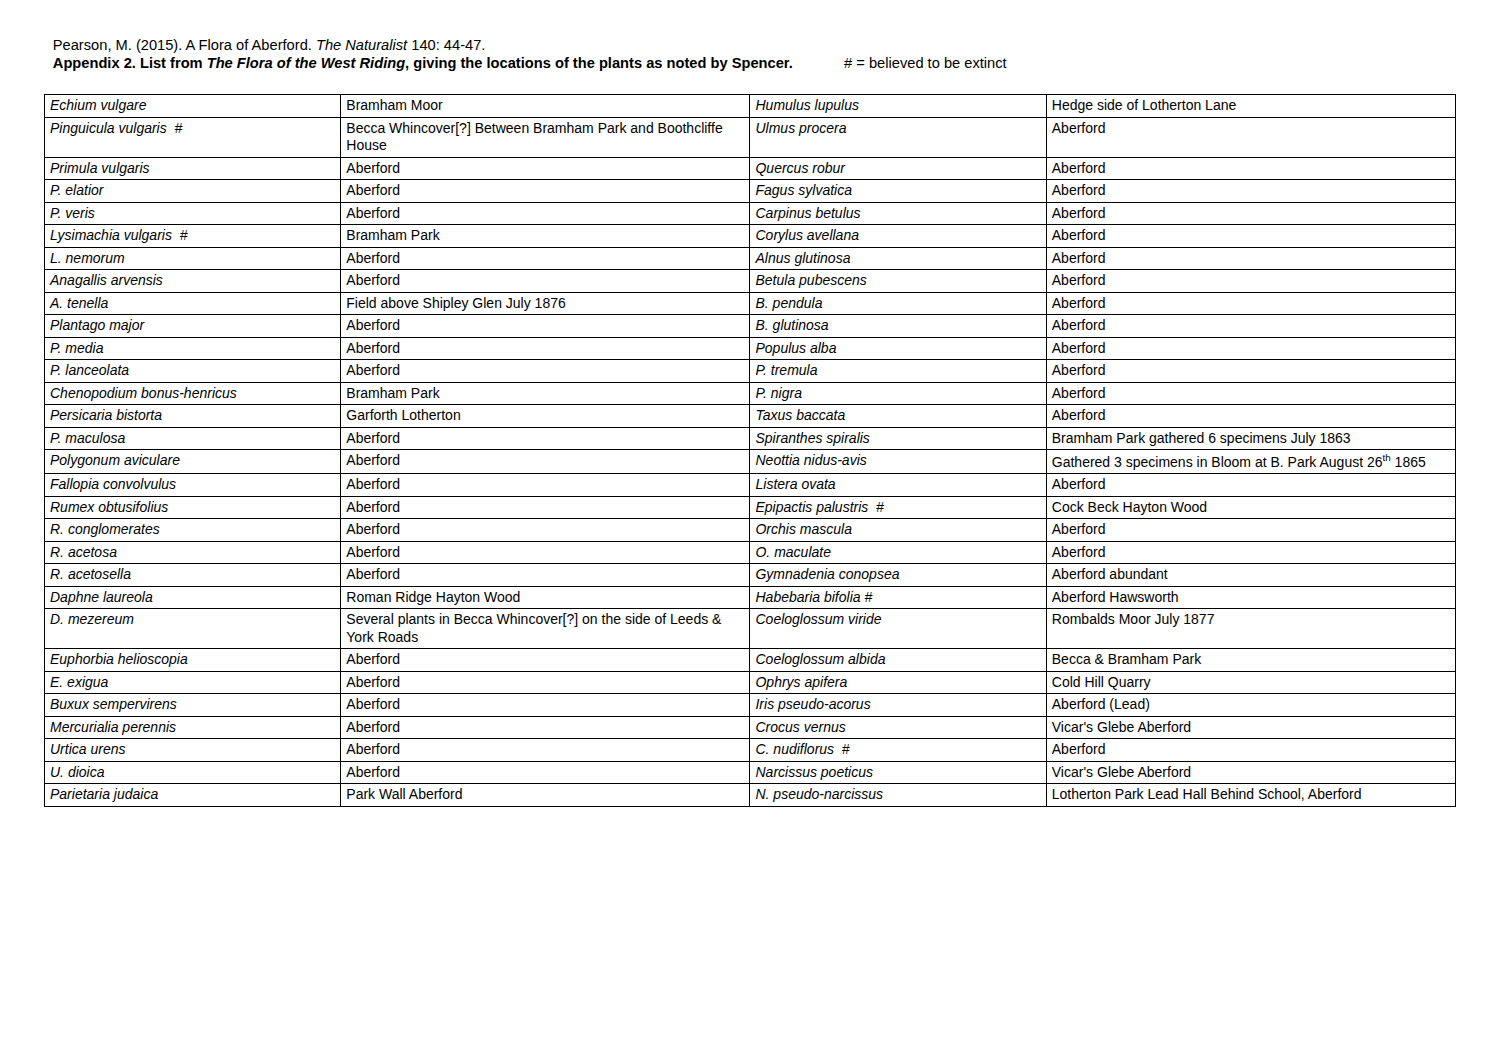Pearson, M. (2015). A Flora of Aberford. The Naturalist 140: 44-47.
Appendix 2. List from The Flora of the West Riding, giving the locations of the plants as noted by Spencer.# = believed to be extinct
| Echium vulgare | Bramham Moor | Humulus lupulus | Hedge side of Lotherton Lane |
| Pinguicula vulgaris # | Becca Whincover[?] Between Bramham Park and Boothcliffe House | Ulmus procera | Aberford |
| Primula vulgaris | Aberford | Quercus robur | Aberford |
| P. elatior | Aberford | Fagus sylvatica | Aberford |
| P. veris | Aberford | Carpinus betulus | Aberford |
| Lysimachia vulgaris # | Bramham Park | Corylus avellana | Aberford |
| L. nemorum | Aberford | Alnus glutinosa | Aberford |
| Anagallis arvensis | Aberford | Betula pubescens | Aberford |
| A. tenella | Field above Shipley Glen July 1876 | B. pendula | Aberford |
| Plantago major | Aberford | B. glutinosa | Aberford |
| P. media | Aberford | Populus alba | Aberford |
| P. lanceolata | Aberford | P. tremula | Aberford |
| Chenopodium bonus-henricus | Bramham Park | P. nigra | Aberford |
| Persicaria bistorta | Garforth Lotherton | Taxus baccata | Aberford |
| P. maculosa | Aberford | Spiranthes spiralis | Bramham Park gathered 6 specimens July 1863 |
| Polygonum aviculare | Aberford | Neottia nidus-avis | Gathered 3 specimens in Bloom at B. Park August 26 th 1865 |
| Fallopia convolvulus | Aberford | Listera ovata | Aberford |
| Rumex obtusifolius | Aberford | Epipactis palustris # | Cock Beck Hayton Wood |
| R. conglomerates | Aberford | Orchis mascula | Aberford |
| R. acetosa | Aberford | O. maculate | Aberford |
| R. acetosella | Aberford | Gymnadenia conopsea | Aberford abundant |
| Daphne laureola | Roman Ridge Hayton Wood | Habebaria bifolia # | Aberford Hawsworth |
| D. mezereum | Several plants in Becca Whincover[?] on the side of Leeds & York Roads | Coeloglossum viride | Rombalds Moor July 1877 |
| Euphorbia helioscopia | Aberford | Coeloglossum albida | Becca & Bramham Park |
| E. exigua | Aberford | Ophrys apifera | Cold Hill Quarry |
| Buxux sempervirens | Aberford | Iris pseudo-acorus | Aberford (Lead) |
| Mercurialia perennis | Aberford | Crocus vernus | Vicar's Glebe Aberford |
| Urtica urens | Aberford | C. nudiflorus # | Aberford |
| U. dioica | Aberford | Narcissus poeticus | Vicar's Glebe Aberford |
| Parietaria judaica | Park Wall Aberford | N. pseudo-narcissus | Lotherton Park Lead Hall Behind School, Aberford |